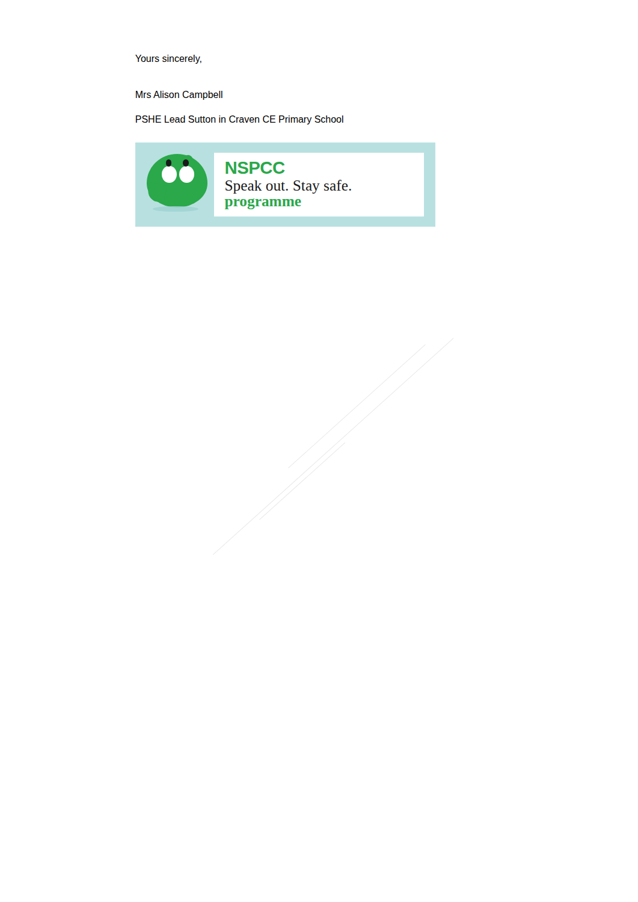Yours sincerely,
Mrs Alison Campbell
PSHE Lead Sutton in Craven CE Primary School
NSPCC
Speak out. Stay safe.
programme